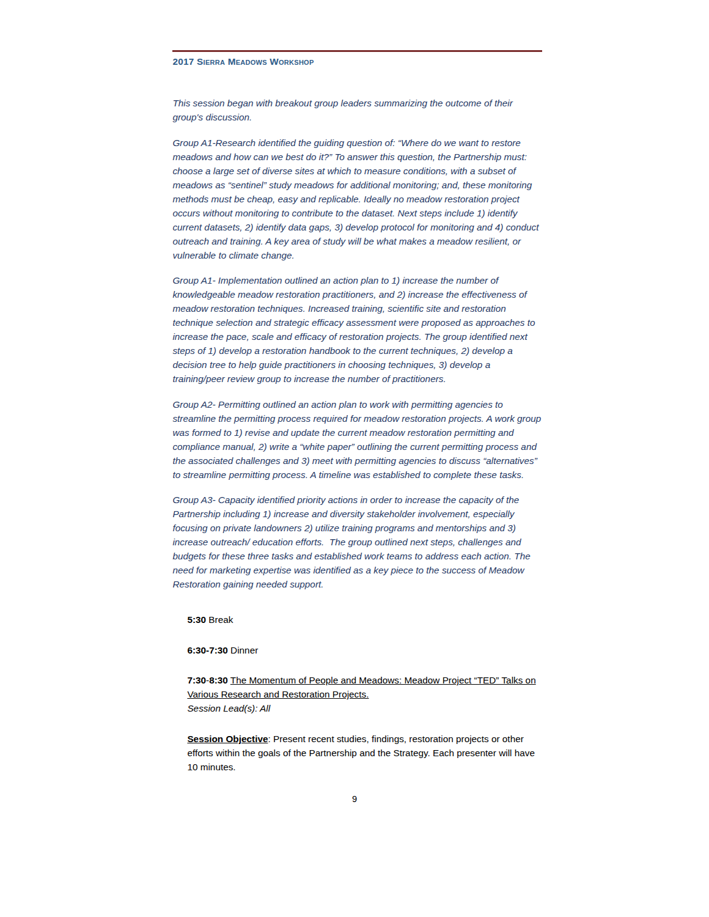2017 Sierra Meadows Workshop
This session began with breakout group leaders summarizing the outcome of their group's discussion.
Group A1-Research identified the guiding question of: “Where do we want to restore meadows and how can we best do it?” To answer this question, the Partnership must: choose a large set of diverse sites at which to measure conditions, with a subset of meadows as “sentinel” study meadows for additional monitoring; and, these monitoring methods must be cheap, easy and replicable. Ideally no meadow restoration project occurs without monitoring to contribute to the dataset. Next steps include 1) identify current datasets, 2) identify data gaps, 3) develop protocol for monitoring and 4) conduct outreach and training. A key area of study will be what makes a meadow resilient, or vulnerable to climate change.
Group A1- Implementation outlined an action plan to 1) increase the number of knowledgeable meadow restoration practitioners, and 2) increase the effectiveness of meadow restoration techniques. Increased training, scientific site and restoration technique selection and strategic efficacy assessment were proposed as approaches to increase the pace, scale and efficacy of restoration projects. The group identified next steps of 1) develop a restoration handbook to the current techniques, 2) develop a decision tree to help guide practitioners in choosing techniques, 3) develop a training/peer review group to increase the number of practitioners.
Group A2- Permitting outlined an action plan to work with permitting agencies to streamline the permitting process required for meadow restoration projects. A work group was formed to 1) revise and update the current meadow restoration permitting and compliance manual, 2) write a “white paper” outlining the current permitting process and the associated challenges and 3) meet with permitting agencies to discuss “alternatives” to streamline permitting process. A timeline was established to complete these tasks.
Group A3- Capacity identified priority actions in order to increase the capacity of the Partnership including 1) increase and diversity stakeholder involvement, especially focusing on private landowners 2) utilize training programs and mentorships and 3) increase outreach/ education efforts. The group outlined next steps, challenges and budgets for these three tasks and established work teams to address each action. The need for marketing expertise was identified as a key piece to the success of Meadow Restoration gaining needed support.
5:30 Break
6:30-7:30 Dinner
7:30-8:30 The Momentum of People and Meadows: Meadow Project “TED” Talks on Various Research and Restoration Projects.
Session Lead(s): All
Session Objective: Present recent studies, findings, restoration projects or other efforts within the goals of the Partnership and the Strategy. Each presenter will have 10 minutes.
9